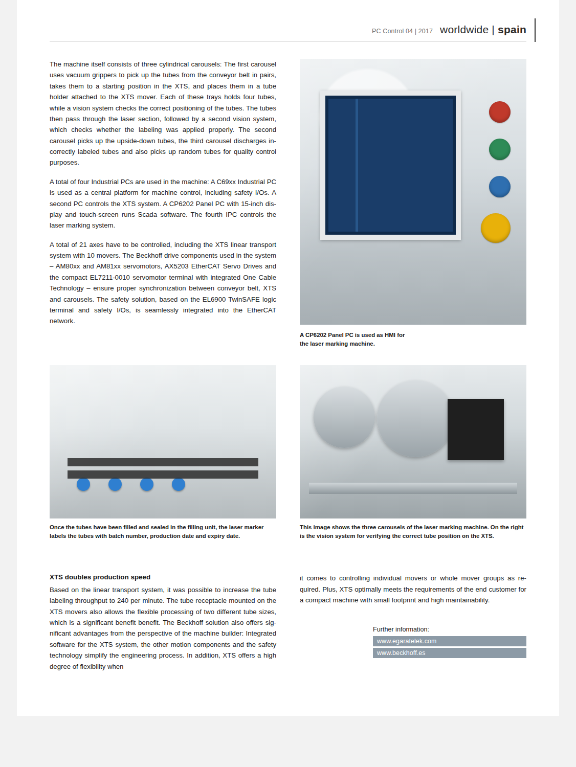PC Control 04 | 2017 worldwide | spain
The machine itself consists of three cylindrical carousels: The first carousel uses vacuum grippers to pick up the tubes from the conveyor belt in pairs, takes them to a starting position in the XTS, and places them in a tube holder attached to the XTS mover. Each of these trays holds four tubes, while a vision system checks the correct positioning of the tubes. The tubes then pass through the laser section, followed by a second vision system, which checks whether the labeling was applied properly. The second carousel picks up the upside-down tubes, the third carousel discharges incorrectly labeled tubes and also picks up random tubes for quality control purposes.
A total of four Industrial PCs are used in the machine: A C69xx Industrial PC is used as a central platform for machine control, including safety I/Os. A second PC controls the XTS system. A CP6202 Panel PC with 15-inch display and touch-screen runs Scada software. The fourth IPC controls the laser marking system.
A total of 21 axes have to be controlled, including the XTS linear transport system with 10 movers. The Beckhoff drive components used in the system – AM80xx and AM81xx servomotors, AX5203 EtherCAT Servo Drives and the compact EL7211-0010 servomotor terminal with integrated One Cable Technology – ensure proper synchronization between conveyor belt, XTS and carousels. The safety solution, based on the EL6900 TwinSAFE logic terminal and safety I/Os, is seamlessly integrated into the EtherCAT network.
A CP6202 Panel PC is used as HMI for
the laser marking machine.
Once the tubes have been filled and sealed in the filling unit, the laser marker labels the tubes with batch number, production date and expiry date.
This image shows the three carousels of the laser marking machine. On the right is the vision system for verifying the correct tube position on the XTS.
XTS doubles production speed
Based on the linear transport system, it was possible to increase the tube labeling throughput to 240 per minute. The tube receptacle mounted on the XTS movers also allows the flexible processing of two different tube sizes, which is a significant benefit benefit. The Beckhoff solution also offers significant advantages from the perspective of the machine builder: Integrated software for the XTS system, the other motion components and the safety technology simplify the engineering process. In addition, XTS offers a high degree of flexibility when
it comes to controlling individual movers or whole mover groups as required. Plus, XTS optimally meets the requirements of the end customer for a compact machine with small footprint and high maintainability.
Further information:
www.egaratelek.com www.beckhoff.es